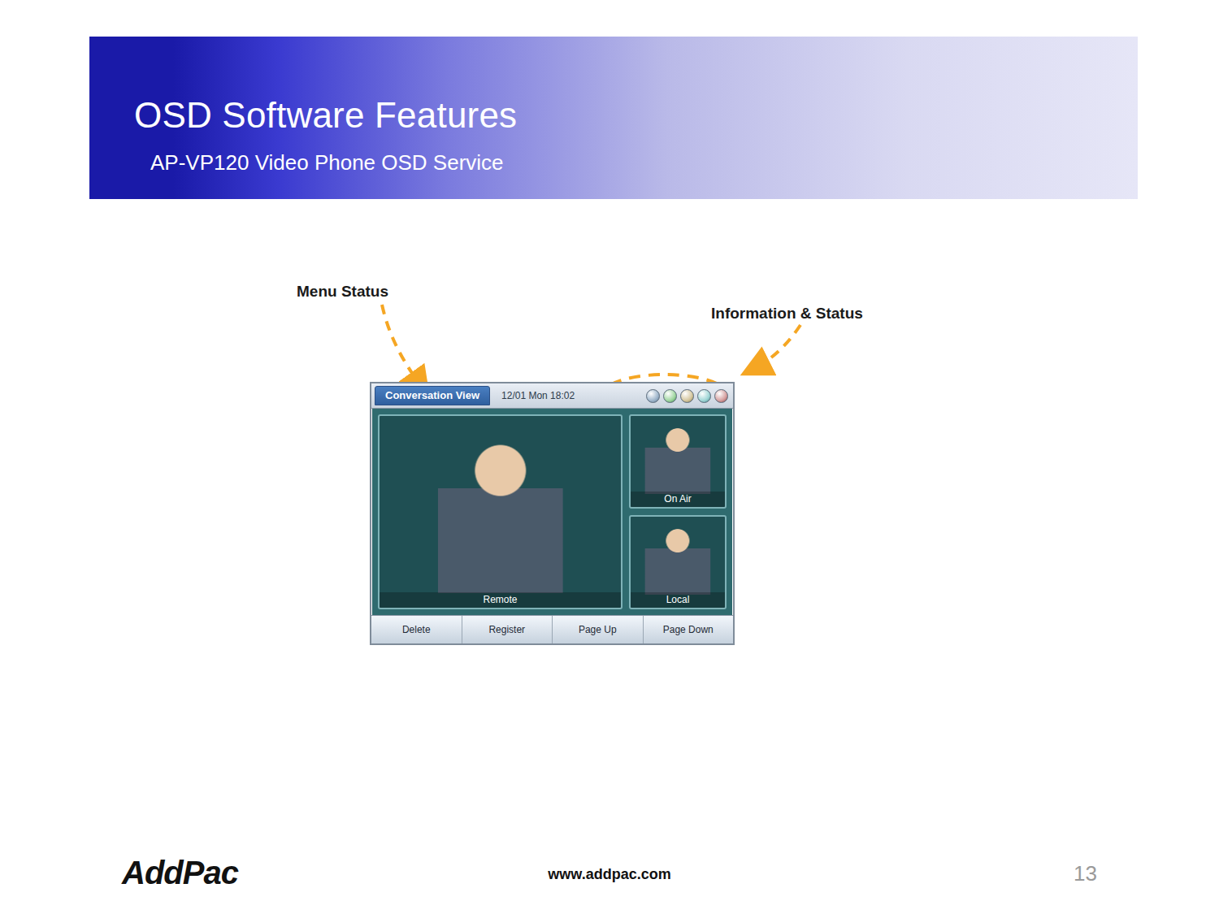OSD Software Features
AP-VP120 Video Phone OSD Service
Menu Status
Information & Status
Conversation View
12/01 Mon 18:02
Remote
On Air
Local
Delete
Register
Page Up
Page Down
AddPac
www.addpac.com
13